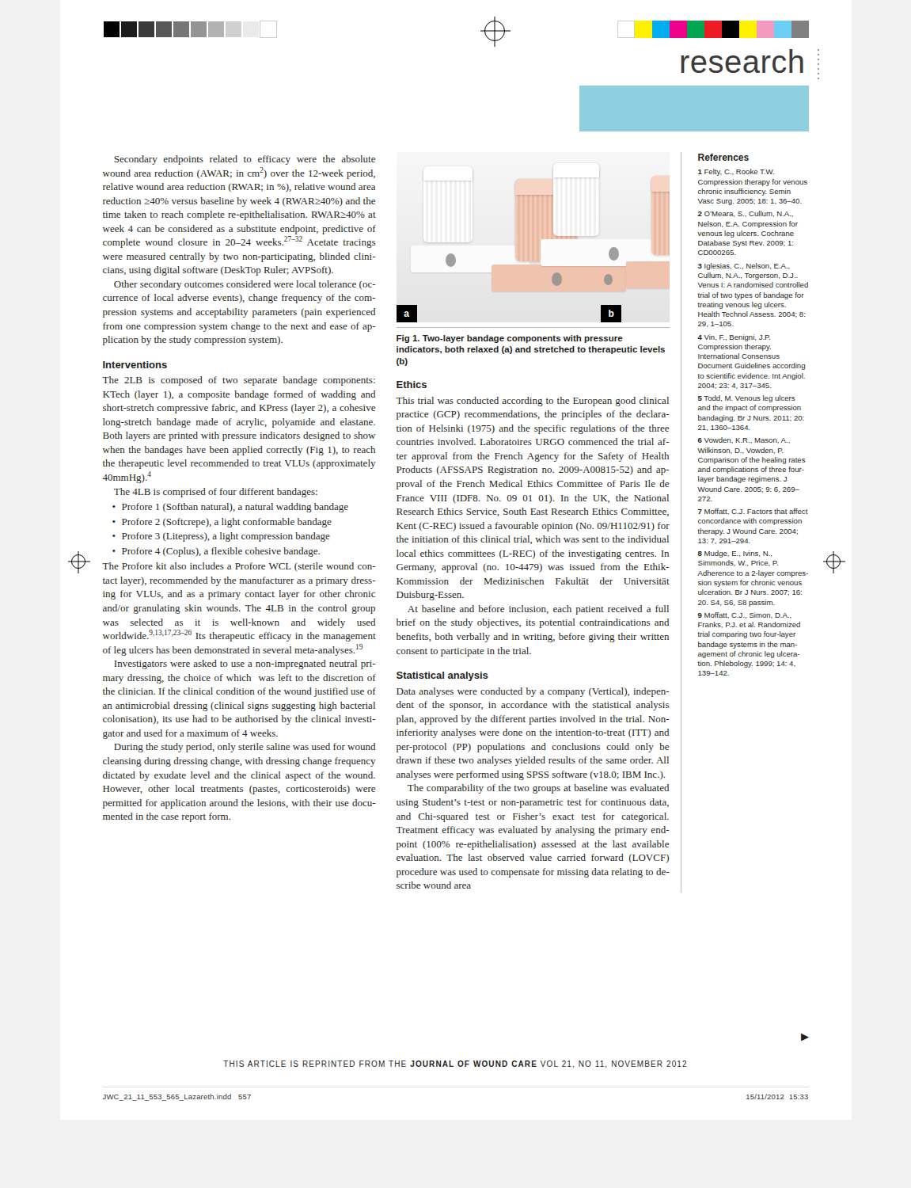research
Secondary endpoints related to efficacy were the absolute wound area reduction (AWAR; in cm2) over the 12-week period, relative wound area reduction (RWAR; in %), relative wound area reduction ≥40% versus baseline by week 4 (RWAR≥40%) and the time taken to reach complete re-epithelialisation. RWAR≥40% at week 4 can be considered as a substitute endpoint, predictive of complete wound closure in 20–24 weeks.27–32 Acetate tracings were measured centrally by two non-participating, blinded clinicians, using digital software (DeskTop Ruler; AVPSoft).
Other secondary outcomes considered were local tolerance (occurrence of local adverse events), change frequency of the compression systems and acceptability parameters (pain experienced from one compression system change to the next and ease of application by the study compression system).
Interventions
The 2LB is composed of two separate bandage components: KTech (layer 1), a composite bandage formed of wadding and short-stretch compressive fabric, and KPress (layer 2), a cohesive long-stretch bandage made of acrylic, polyamide and elastane. Both layers are printed with pressure indicators designed to show when the bandages have been applied correctly (Fig 1), to reach the therapeutic level recommended to treat VLUs (approximately 40mmHg).4
The 4LB is comprised of four different bandages:
Profore 1 (Softban natural), a natural wadding bandage
Profore 2 (Softcrepe), a light conformable bandage
Profore 3 (Litepress), a light compression bandage
Profore 4 (Coplus), a flexible cohesive bandage.
The Profore kit also includes a Profore WCL (sterile wound contact layer), recommended by the manufacturer as a primary dressing for VLUs, and as a primary contact layer for other chronic and/or granulating skin wounds. The 4LB in the control group was selected as it is well-known and widely used worldwide.9,13,17,23–26 Its therapeutic efficacy in the management of leg ulcers has been demonstrated in several meta-analyses.19
Investigators were asked to use a non-impregnated neutral primary dressing, the choice of which was left to the discretion of the clinician. If the clinical condition of the wound justified use of an antimicrobial dressing (clinical signs suggesting high bacterial colonisation), its use had to be authorised by the clinical investigator and used for a maximum of 4 weeks.
During the study period, only sterile saline was used for wound cleansing during dressing change, with dressing change frequency dictated by exudate level and the clinical aspect of the wound. However, other local treatments (pastes, corticosteroids) were permitted for application around the lesions, with their use documented in the case report form.
a
b
Fig 1. Two-layer bandage components with pressure indicators, both relaxed (a) and stretched to therapeutic levels (b)
Ethics
This trial was conducted according to the European good clinical practice (GCP) recommendations, the principles of the declaration of Helsinki (1975) and the specific regulations of the three countries involved. Laboratoires URGO commenced the trial after approval from the French Agency for the Safety of Health Products (AFSSAPS Registration no. 2009-A00815-52) and approval of the French Medical Ethics Committee of Paris Ile de France VIII (IDF8. No. 09 01 01). In the UK, the National Research Ethics Service, South East Research Ethics Committee, Kent (C-REC) issued a favourable opinion (No. 09/H1102/91) for the initiation of this clinical trial, which was sent to the individual local ethics committees (L-REC) of the investigating centres. In Germany, approval (no. 10-4479) was issued from the Ethik-Kommission der Medizinischen Fakultät der Universität Duisburg-Essen.
At baseline and before inclusion, each patient received a full brief on the study objectives, its potential contraindications and benefits, both verbally and in writing, before giving their written consent to participate in the trial.
Statistical analysis
Data analyses were conducted by a company (Vertical), independent of the sponsor, in accordance with the statistical analysis plan, approved by the different parties involved in the trial. Non-inferiority analyses were done on the intention-to-treat (ITT) and per-protocol (PP) populations and conclusions could only be drawn if these two analyses yielded results of the same order. All analyses were performed using SPSS software (v18.0; IBM Inc.).
The comparability of the two groups at baseline was evaluated using Student’s t-test or non-parametric test for continuous data, and Chi-squared test or Fisher’s exact test for categorical. Treatment efficacy was evaluated by analysing the primary endpoint (100% re-epithelialisation) assessed at the last available evaluation. The last observed value carried forward (LOVCF) procedure was used to compensate for missing data relating to describe wound area
References
1 Felty, C., Rooke T.W. Compression therapy for venous chronic insufficiency. Semin Vasc Surg. 2005; 18: 1, 36–40.
2 O’Meara, S., Cullum, N.A., Nelson, E.A. Compression for venous leg ulcers. Cochrane Database Syst Rev. 2009; 1: CD000265.
3 Iglesias, C., Nelson, E.A., Cullum, N.A., Torgerson, D.J.. Venus I: A randomised controlled trial of two types of bandage for treating venous leg ulcers. Health Technol Assess. 2004; 8: 29, 1–105.
4 Vin, F., Benigni, J.P. Compression therapy. International Consensus Document Guidelines according to scientific evidence. Int Angiol. 2004; 23: 4, 317–345.
5 Todd, M. Venous leg ulcers and the impact of compression bandaging. Br J Nurs. 2011; 20: 21, 1360–1364.
6 Vowden, K.R., Mason, A., Wilkinson, D., Vowden, P. Comparison of the healing rates and complications of three four-layer bandage regimens. J Wound Care. 2005; 9: 6, 269–272.
7 Moffatt, C.J. Factors that affect concordance with compression therapy. J Wound Care. 2004; 13: 7, 291–294.
8 Mudge, E., Ivins, N., Simmonds, W., Price, P. Adherence to a 2-layer compression system for chronic venous ulceration. Br J Nurs. 2007; 16: 20. S4, S6, S8 passim.
9 Moffatt, C.J., Simon, D.A., Franks, P.J. et al. Randomized trial comparing two four-layer bandage systems in the management of chronic leg ulceration. Phlebology. 1999; 14: 4, 139–142.
▶
THIS ARTICLE IS REPRINTED FROM THE JOURNAL OF WOUND CARE VOL 21, NO 11, NOVEMBER 2012
JWC_21_11_553_565_Lazareth.indd 557 15/11/2012 15:33